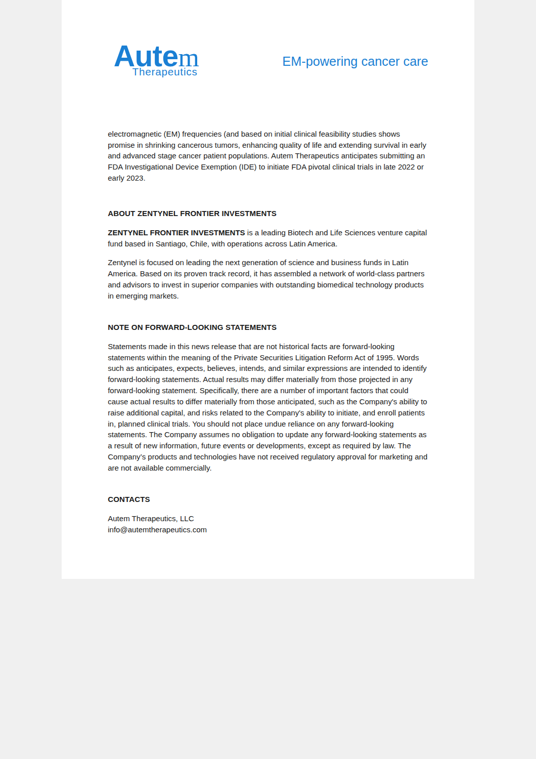Autem Therapeutics
EM-powering cancer care
electromagnetic (EM) frequencies (and based on initial clinical feasibility studies shows promise in shrinking cancerous tumors, enhancing quality of life and extending survival in early and advanced stage cancer patient populations. Autem Therapeutics anticipates submitting an FDA Investigational Device Exemption (IDE) to initiate FDA pivotal clinical trials in late 2022 or early 2023.
About Zentynel Frontier Investments
ZENTYNEL FRONTIER INVESTMENTS is a leading Biotech and Life Sciences venture capital fund based in Santiago, Chile, with operations across Latin America.
Zentynel is focused on leading the next generation of science and business funds in Latin America. Based on its proven track record, it has assembled a network of world-class partners and advisors to invest in superior companies with outstanding biomedical technology products in emerging markets.
Note on Forward-Looking Statements
Statements made in this news release that are not historical facts are forward-looking statements within the meaning of the Private Securities Litigation Reform Act of 1995. Words such as anticipates, expects, believes, intends, and similar expressions are intended to identify forward-looking statements. Actual results may differ materially from those projected in any forward-looking statement. Specifically, there are a number of important factors that could cause actual results to differ materially from those anticipated, such as the Company's ability to raise additional capital, and risks related to the Company's ability to initiate, and enroll patients in, planned clinical trials. You should not place undue reliance on any forward-looking statements. The Company assumes no obligation to update any forward-looking statements as a result of new information, future events or developments, except as required by law. The Company’s products and technologies have not received regulatory approval for marketing and are not available commercially.
Contacts
Autem Therapeutics, LLC
info@autemtherapeutics.com